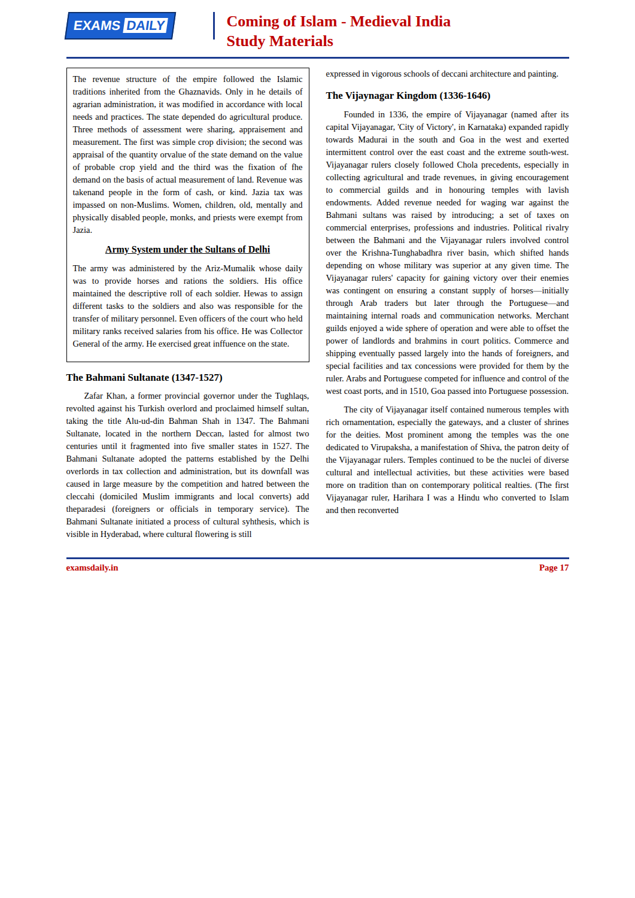EXAMS DAILY
Coming of Islam - Medieval India
Study Materials
The revenue structure of the empire followed the Islamic traditions inherited from the Ghaznavids. Only in he details of agrarian administration, it was modified in accordance with local needs and practices. The state depended do agricultural produce. Three methods of assessment were sharing, appraisement and measurement. The first was simple crop division; the second was appraisal of the quantity orvalue of the state demand on the value of probable crop yield and the third was the fixation of fhe demand on the basis of actual measurement of land. Revenue was takenand people in the form of cash, or kind. Jazia tax was impassed on non-Muslims. Women, children, old, mentally and physically disabled people, monks, and priests were exempt from Jazia.
Army System under the Sultans of Delhi
The army was administered by the Ariz-Mumalik whose daily was to provide horses and rations the soldiers. His office maintained the descriptive roll of each soldier. Hewas to assign different tasks to the soldiers and also was responsible for the transfer of military personnel. Even officers of the court who held military ranks received salaries from his office. He was Collector General of the army. He exercised great inffuence on the state.
The Bahmani Sultanate (1347-1527)
Zafar Khan, a former provincial governor under the Tughlaqs, revolted against his Turkish overlord and proclaimed himself sultan, taking the title Alu-ud-din Bahman Shah in 1347. The Bahmani Sultanate, located in the northern Deccan, lasted for almost two centuries until it fragmented into five smaller states in 1527. The Bahmani Sultanate adopted the patterns established by the Delhi overlords in tax collection and administration, but its downfall was caused in large measure by the competition and hatred between the cleccahi (domiciled Muslim immigrants and local converts) add theparadesi (foreigners or officials in temporary service). The Bahmani Sultanate initiated a process of cultural syhthesis, which is visible in Hyderabad, where cultural flowering is still
expressed in vigorous schools of deccani architecture and painting.
The Vijaynagar Kingdom (1336-1646)
Founded in 1336, the empire of Vijayanagar (named after its capital Vijayanagar, 'City of Victory', in Karnataka) expanded rapidly towards Madurai in the south and Goa in the west and exerted intermittent control over the east coast and the extreme south-west. Vijayanagar rulers closely followed Chola precedents, especially in collecting agricultural and trade revenues, in giving encouragement to commercial guilds and in honouring temples with lavish endowments. Added revenue needed for waging war against the Bahmani sultans was raised by introducing; a set of taxes on commercial enterprises, professions and industries. Political rivalry between the Bahmani and the Vijayanagar rulers involved control over the Krishna-Tunghabadhra river basin, which shifted hands depending on whose military was superior at any given time. The Vijayanagar rulers' capacity for gaining victory over their enemies was contingent on ensuring a constant supply of horses—initially through Arab traders but later through the Portuguese—and maintaining internal roads and communication networks. Merchant guilds enjoyed a wide sphere of operation and were able to offset the power of landlords and brahmins in court politics. Commerce and shipping eventually passed largely into the hands of foreigners, and special facilities and tax concessions were provided for them by the ruler. Arabs and Portuguese competed for influence and control of the west coast ports, and in 1510, Goa passed into Portuguese possession.
The city of Vijayanagar itself contained numerous temples with rich ornamentation, especially the gateways, and a cluster of shrines for the deities. Most prominent among the temples was the one dedicated to Virupaksha, a manifestation of Shiva, the patron deity of the Vijayanagar rulers. Temples continued to be the nuclei of diverse cultural and intellectual activities, but these activities were based more on tradition than on contemporary political realties. (The first Vijayanagar ruler, Harihara I was a Hindu who converted to Islam and then reconverted
examsdaily.in
Page 17